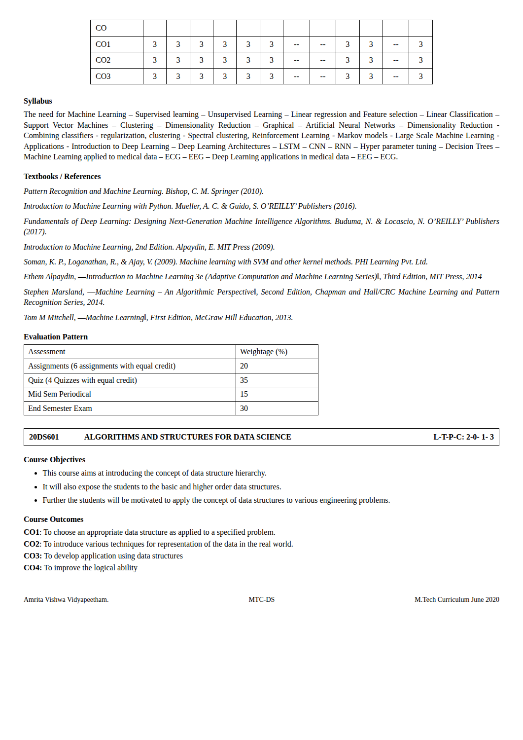| CO | | | | | | | | | | | | |
| CO1 | 3 | 3 | 3 | 3 | 3 | 3 | -- | -- | 3 | 3 | -- | 3 |
| CO2 | 3 | 3 | 3 | 3 | 3 | 3 | -- | -- | 3 | 3 | -- | 3 |
| CO3 | 3 | 3 | 3 | 3 | 3 | 3 | -- | -- | 3 | 3 | -- | 3 |
Syllabus
The need for Machine Learning – Supervised learning – Unsupervised Learning – Linear regression and Feature selection – Linear Classification – Support Vector Machines – Clustering – Dimensionality Reduction – Graphical – Artificial Neural Networks – Dimensionality Reduction - Combining classifiers - regularization, clustering - Spectral clustering, Reinforcement Learning - Markov models - Large Scale Machine Learning - Applications - Introduction to Deep Learning – Deep Learning Architectures – LSTM – CNN – RNN – Hyper parameter tuning – Decision Trees – Machine Learning applied to medical data – ECG – EEG – Deep Learning applications in medical data – EEG – ECG.
Textbooks / References
Pattern Recognition and Machine Learning. Bishop, C. M. Springer (2010).
Introduction to Machine Learning with Python. Mueller, A. C. & Guido, S. O’REILLY’ Publishers (2016).
Fundamentals of Deep Learning: Designing Next-Generation Machine Intelligence Algorithms. Buduma, N. & Locascio, N. O’REILLY’ Publishers (2017).
Introduction to Machine Learning, 2nd Edition. Alpaydin, E. MIT Press (2009).
Soman, K. P., Loganathan, R., & Ajay, V. (2009). Machine learning with SVM and other kernel methods. PHI Learning Pvt. Ltd.
Ethem Alpaydin, ―Introduction to Machine Learning 3e (Adaptive Computation and Machine Learning Series)‖, Third Edition, MIT Press, 2014
Stephen Marsland, ―Machine Learning – An Algorithmic Perspective‖, Second Edition, Chapman and Hall/CRC Machine Learning and Pattern Recognition Series, 2014.
Tom M Mitchell, ―Machine Learning‖, First Edition, McGraw Hill Education, 2013.
Evaluation Pattern
| Assessment | Weightage (%) |
| Assignments (6 assignments with equal credit) | 20 |
| Quiz (4 Quizzes with equal credit) | 35 |
| Mid Sem Periodical | 15 |
| End Semester Exam | 30 |
20DS601 ALGORITHMS AND STRUCTURES FOR DATA SCIENCE L-T-P-C: 2-0- 1- 3
Course Objectives
This course aims at introducing the concept of data structure hierarchy.
It will also expose the students to the basic and higher order data structures.
Further the students will be motivated to apply the concept of data structures to various engineering problems.
Course Outcomes
CO1: To choose an appropriate data structure as applied to a specified problem.
CO2: To introduce various techniques for representation of the data in the real world.
CO3: To develop application using data structures
CO4: To improve the logical ability
Amrita Vishwa Vidyapeetham. MTC-DS M.Tech Curriculum June 2020